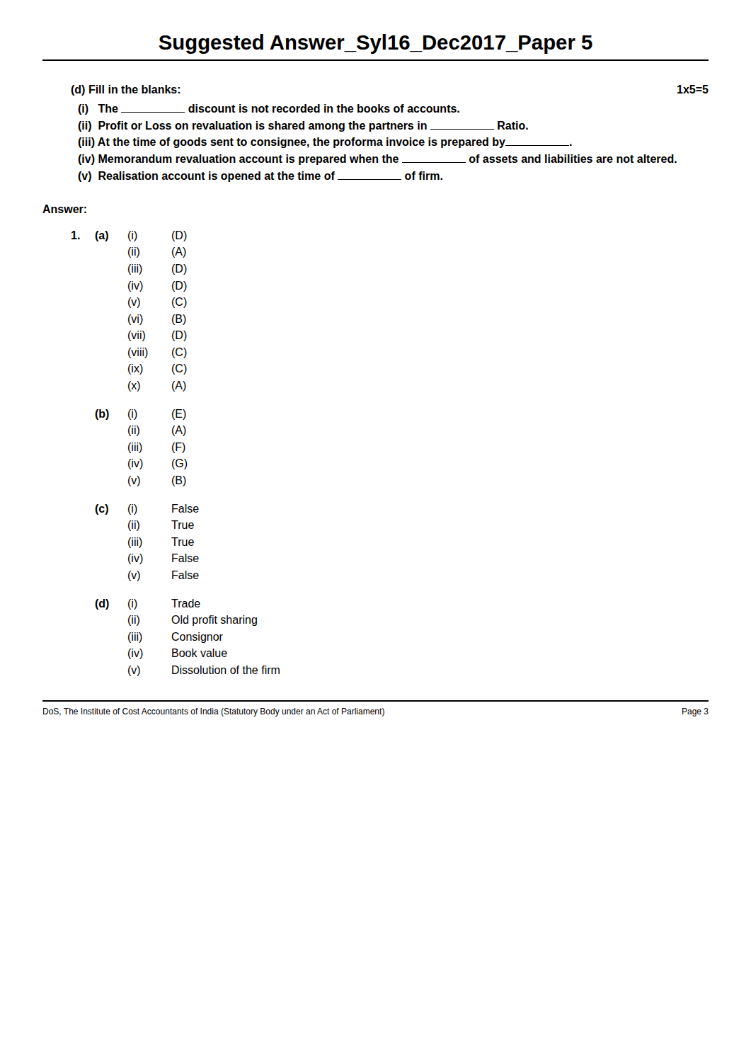Suggested Answer_Syl16_Dec2017_Paper 5
(d) Fill in the blanks: 1x5=5
(i) The discount is not recorded in the books of accounts.
(ii) Profit or Loss on revaluation is shared among the partners in Ratio.
(iii) At the time of goods sent to consignee, the proforma invoice is prepared by .
(iv) Memorandum revaluation account is prepared when the of assets and liabilities are not altered.
(v) Realisation account is opened at the time of of firm.
Answer:
| 1. | (a) | (i) | (D) |
| | | (ii) | (A) |
| | | (iii) | (D) |
| | | (iv) | (D) |
| | | (v) | (C) |
| | | (vi) | (B) |
| | | (vii) | (D) |
| | | (viii) | (C) |
| | | (ix) | (C) |
| | | (x) | (A) |
| | (b) | (i) | (E) |
| | | (ii) | (A) |
| | | (iii) | (F) |
| | | (iv) | (G) |
| | | (v) | (B) |
| | (c) | (i) | False |
| | | (ii) | True |
| | | (iii) | True |
| | | (iv) | False |
| | | (v) | False |
| | (d) | (i) | Trade |
| | | (ii) | Old profit sharing |
| | | (iii) | Consignor |
| | | (iv) | Book value |
| | | (v) | Dissolution of the firm |
DoS, The Institute of Cost Accountants of India (Statutory Body under an Act of Parliament) Page 3